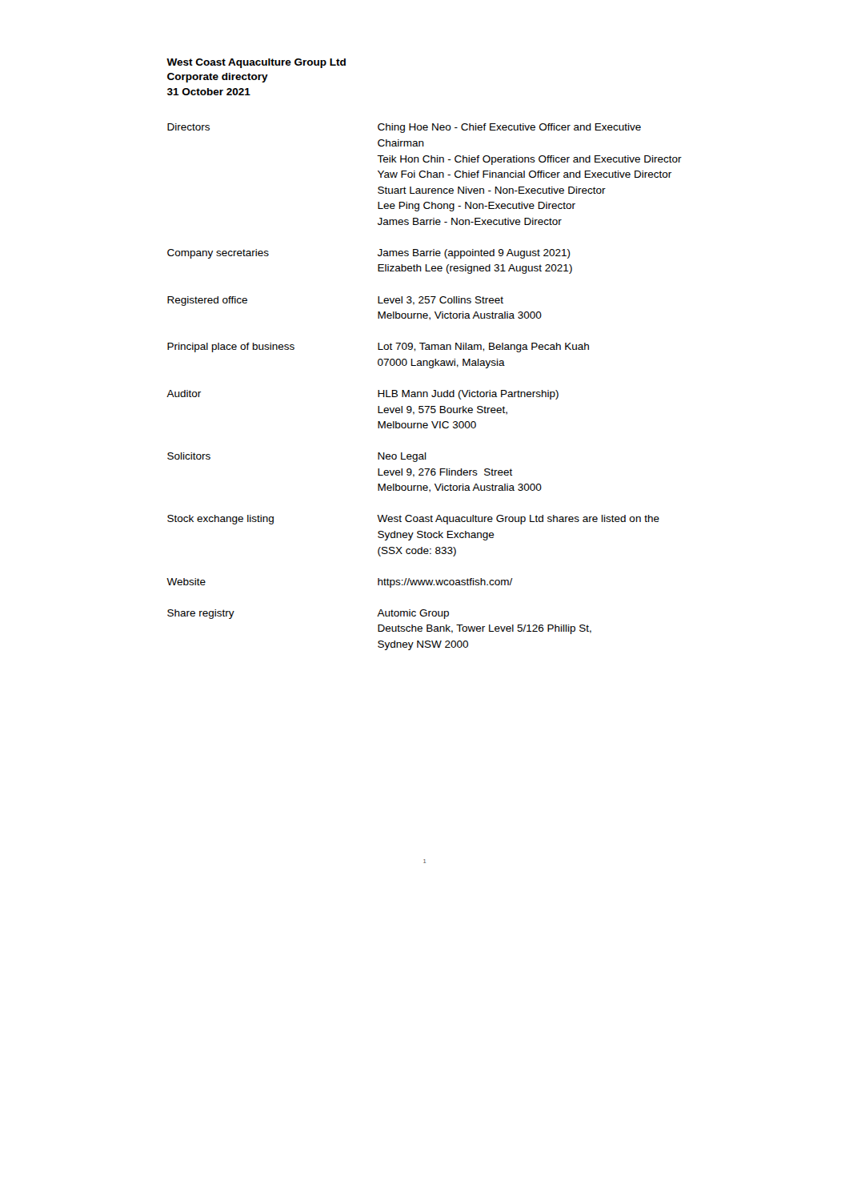West Coast Aquaculture Group Ltd
Corporate directory
31 October 2021
| Directors | Ching Hoe Neo - Chief Executive Officer and Executive Chairman Teik Hon Chin - Chief Operations Officer and Executive Director Yaw Foi Chan - Chief Financial Officer and Executive Director Stuart Laurence Niven - Non-Executive Director Lee Ping Chong - Non-Executive Director James Barrie - Non-Executive Director |
| Company secretaries | James Barrie (appointed 9 August 2021) Elizabeth Lee (resigned 31 August 2021) |
| Registered office | Level 3, 257 Collins Street Melbourne, Victoria Australia 3000 |
| Principal place of business | Lot 709, Taman Nilam, Belanga Pecah Kuah 07000 Langkawi, Malaysia |
| Auditor | HLB Mann Judd (Victoria Partnership) Level 9, 575 Bourke Street, Melbourne VIC 3000 |
| Solicitors | Neo Legal Level 9, 276 Flinders Street Melbourne, Victoria Australia 3000 |
| Stock exchange listing | West Coast Aquaculture Group Ltd shares are listed on the Sydney Stock Exchange (SSX code: 833) |
| Website | https://www.wcoastfish.com/ |
| Share registry | Automic Group Deutsche Bank, Tower Level 5/126 Phillip St, Sydney NSW 2000 |
1